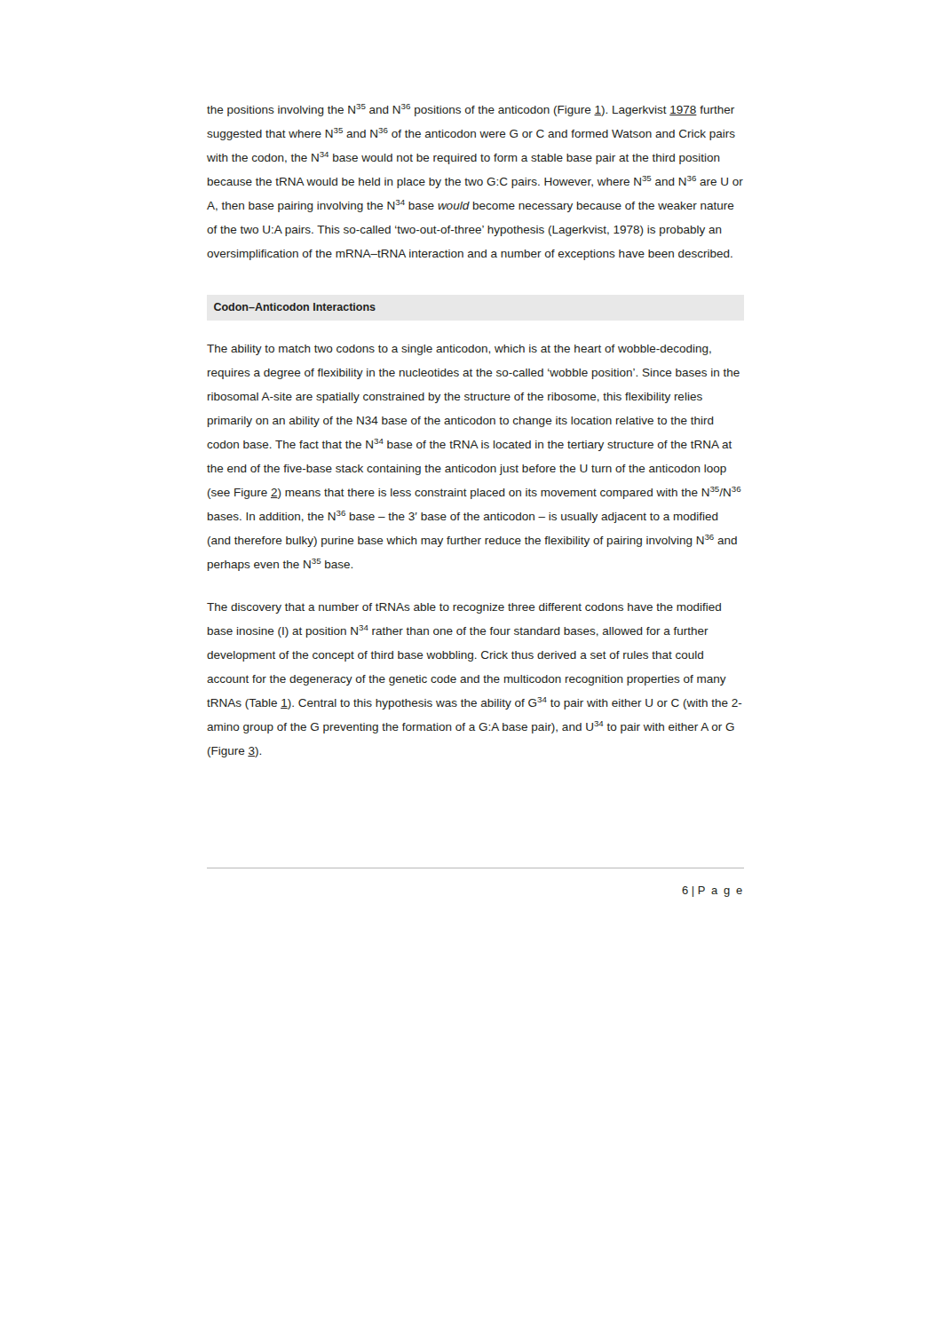the positions involving the N35 and N36 positions of the anticodon (Figure 1). Lagerkvist 1978 further suggested that where N35 and N36 of the anticodon were G or C and formed Watson and Crick pairs with the codon, the N34 base would not be required to form a stable base pair at the third position because the tRNA would be held in place by the two G:C pairs. However, where N35 and N36 are U or A, then base pairing involving the N34 base would become necessary because of the weaker nature of the two U:A pairs. This so-called ‘two-out-of-three’ hypothesis (Lagerkvist, 1978) is probably an oversimplification of the mRNA–tRNA interaction and a number of exceptions have been described.
Codon–Anticodon Interactions
The ability to match two codons to a single anticodon, which is at the heart of wobble-decoding, requires a degree of flexibility in the nucleotides at the so-called ‘wobble position’. Since bases in the ribosomal A-site are spatially constrained by the structure of the ribosome, this flexibility relies primarily on an ability of the N34 base of the anticodon to change its location relative to the third codon base. The fact that the N34 base of the tRNA is located in the tertiary structure of the tRNA at the end of the five-base stack containing the anticodon just before the U turn of the anticodon loop (see Figure 2) means that there is less constraint placed on its movement compared with the N35/N36 bases. In addition, the N36 base – the 3′ base of the anticodon – is usually adjacent to a modified (and therefore bulky) purine base which may further reduce the flexibility of pairing involving N36 and perhaps even the N35 base.
The discovery that a number of tRNAs able to recognize three different codons have the modified base inosine (I) at position N34 rather than one of the four standard bases, allowed for a further development of the concept of third base wobbling. Crick thus derived a set of rules that could account for the degeneracy of the genetic code and the multicodon recognition properties of many tRNAs (Table 1). Central to this hypothesis was the ability of G34 to pair with either U or C (with the 2-amino group of the G preventing the formation of a G:A base pair), and U34 to pair with either A or G (Figure 3).
6 | P a g e